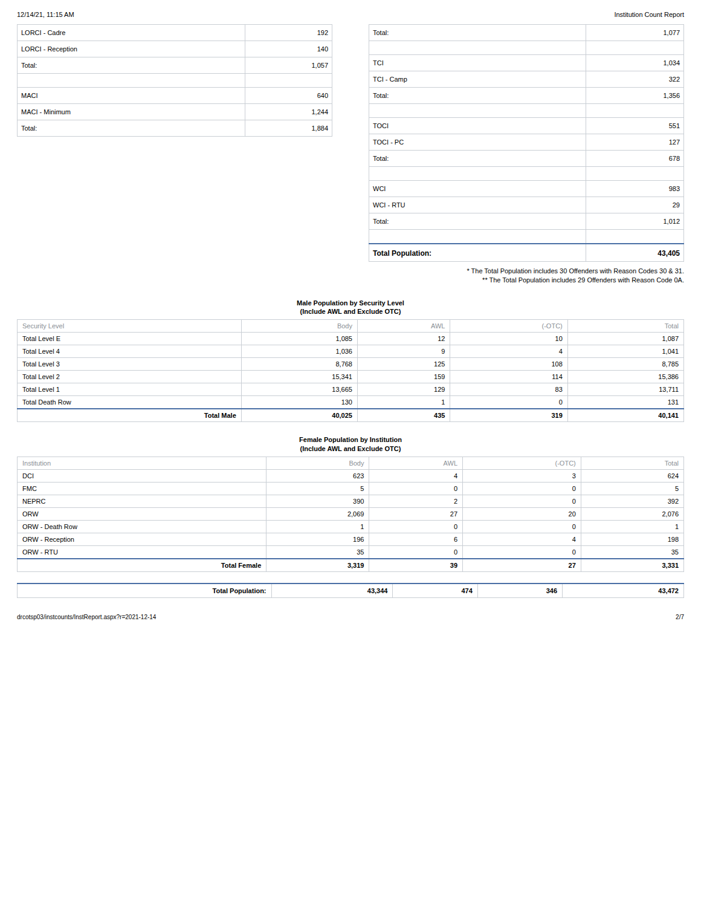12/14/21, 11:15 AM
Institution Count Report
| LORCI - Cadre | 192 |
| LORCI - Reception | 140 |
| Total: | 1,057 |
| MACI | 640 |
| MACI - Minimum | 1,244 |
| Total: | 1,884 |
| Total: | 1,077 |
| TCI | 1,034 |
| TCI - Camp | 322 |
| Total: | 1,356 |
| TOCI | 551 |
| TOCI - PC | 127 |
| Total: | 678 |
| WCI | 983 |
| WCI - RTU | 29 |
| Total: | 1,012 |
| Total Population: | 43,405 |
* The Total Population includes 30 Offenders with Reason Codes 30 & 31.
** The Total Population includes 29 Offenders with Reason Code 0A.
Male Population by Security Level
(Include AWL and Exclude OTC)
| Security Level | Body | AWL | (-OTC) | Total |
| --- | --- | --- | --- | --- |
| Total Level E | 1,085 | 12 | 10 | 1,087 |
| Total Level 4 | 1,036 | 9 | 4 | 1,041 |
| Total Level 3 | 8,768 | 125 | 108 | 8,785 |
| Total Level 2 | 15,341 | 159 | 114 | 15,386 |
| Total Level 1 | 13,665 | 129 | 83 | 13,711 |
| Total Death Row | 130 | 1 | 0 | 131 |
| Total Male | 40,025 | 435 | 319 | 40,141 |
Female Population by Institution
(Include AWL and Exclude OTC)
| Institution | Body | AWL | (-OTC) | Total |
| --- | --- | --- | --- | --- |
| DCI | 623 | 4 | 3 | 624 |
| FMC | 5 | 0 | 0 | 5 |
| NEPRC | 390 | 2 | 0 | 392 |
| ORW | 2,069 | 27 | 20 | 2,076 |
| ORW - Death Row | 1 | 0 | 0 | 1 |
| ORW - Reception | 196 | 6 | 4 | 198 |
| ORW - RTU | 35 | 0 | 0 | 35 |
| Total Female | 3,319 | 39 | 27 | 3,331 |
| Total Population: | 43,344 | 474 | 346 | 43,472 |
drcotsp03/instcounts/InstReport.aspx?r=2021-12-14
2/7